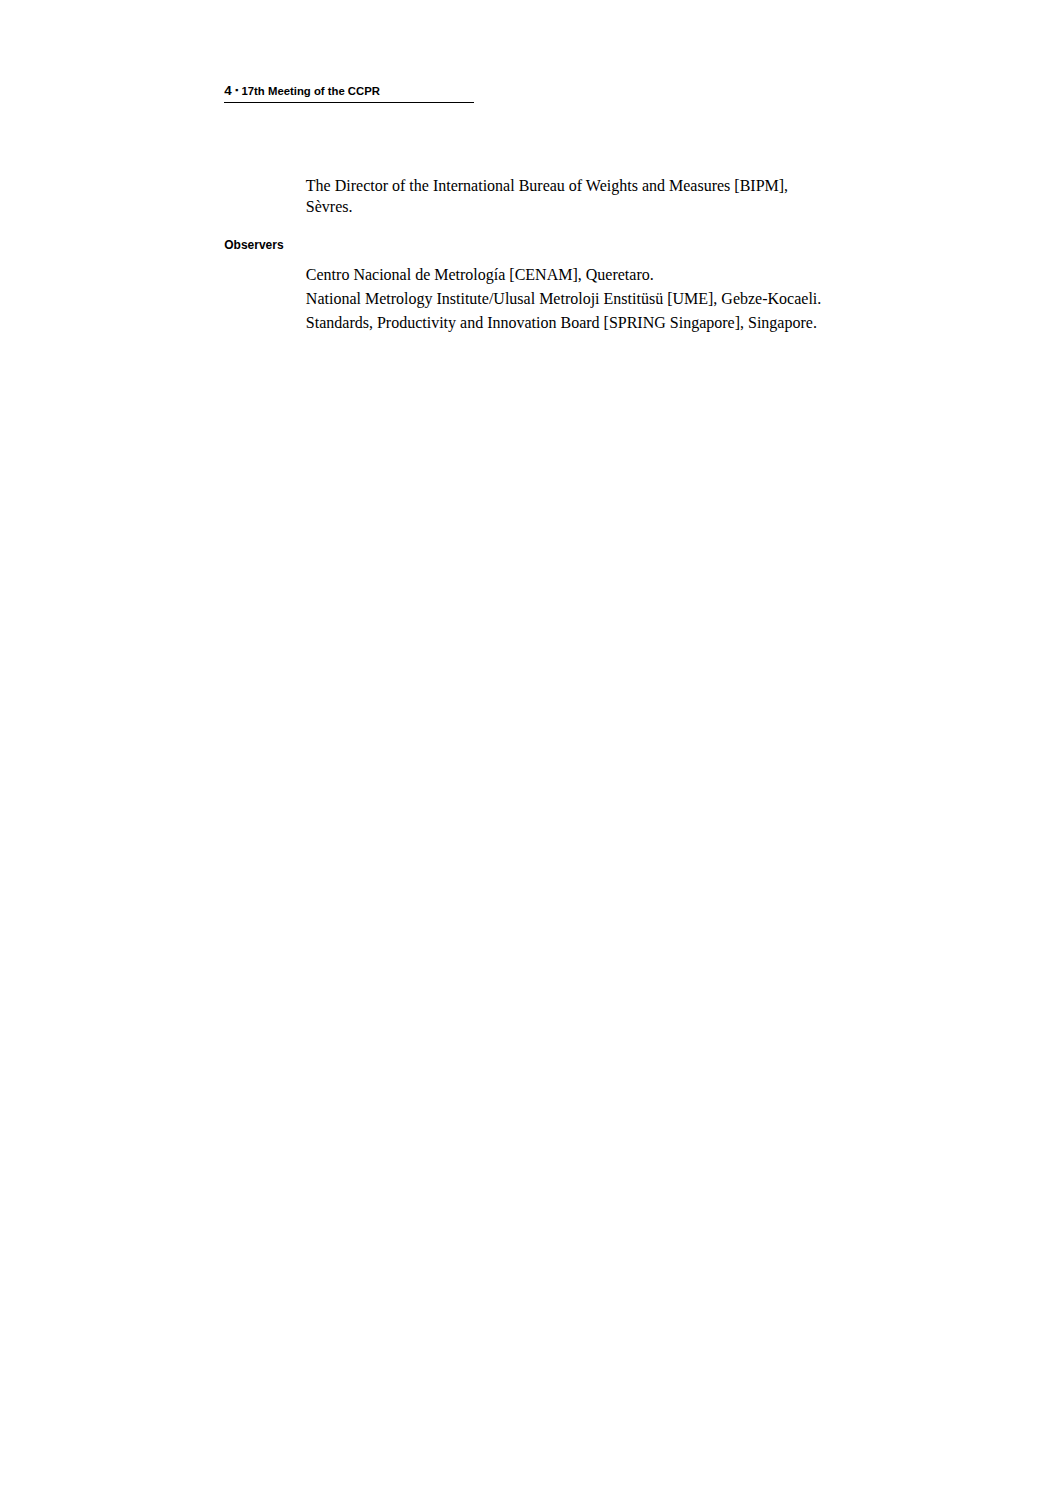4▪17th Meeting of the CCPR
The Director of the International Bureau of Weights and Measures [BIPM], Sèvres.
Observers
Centro Nacional de Metrología [CENAM], Queretaro.
National Metrology Institute/Ulusal Metroloji Enstitüsü [UME], Gebze-Kocaeli.
Standards, Productivity and Innovation Board [SPRING Singapore], Singapore.